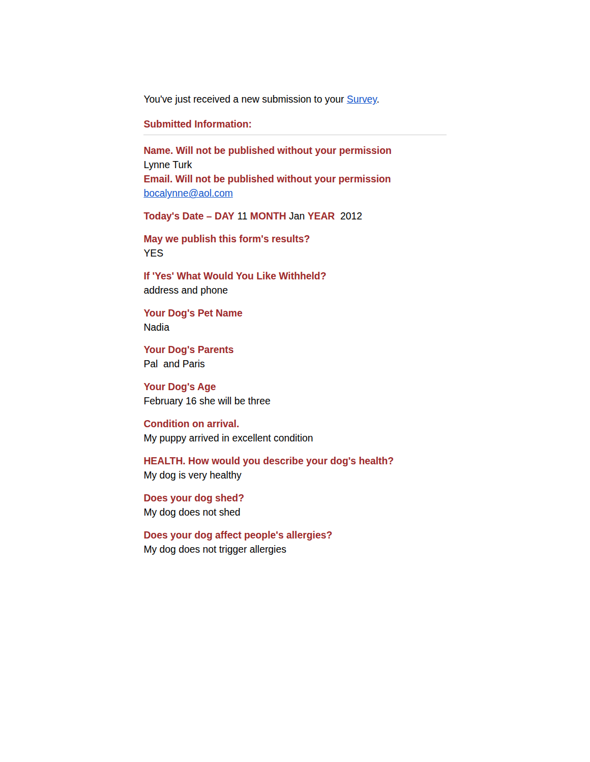You've just received a new submission to your Survey.
Submitted Information:
Name. Will not be published without your permission
Lynne Turk
Email. Will not be published without your permission
bocalynne@aol.com
Today's Date – DAY 11 MONTH Jan YEAR 2012
May we publish this form's results?
YES
If 'Yes' What Would You Like Withheld?
address and phone
Your Dog's Pet Name
Nadia
Your Dog's Parents
Pal and Paris
Your Dog's Age
February 16 she will be three
Condition on arrival.
My puppy arrived in excellent condition
HEALTH. How would you describe your dog's health?
My dog is very healthy
Does your dog shed?
My dog does not shed
Does your dog affect people's allergies?
My dog does not trigger allergies